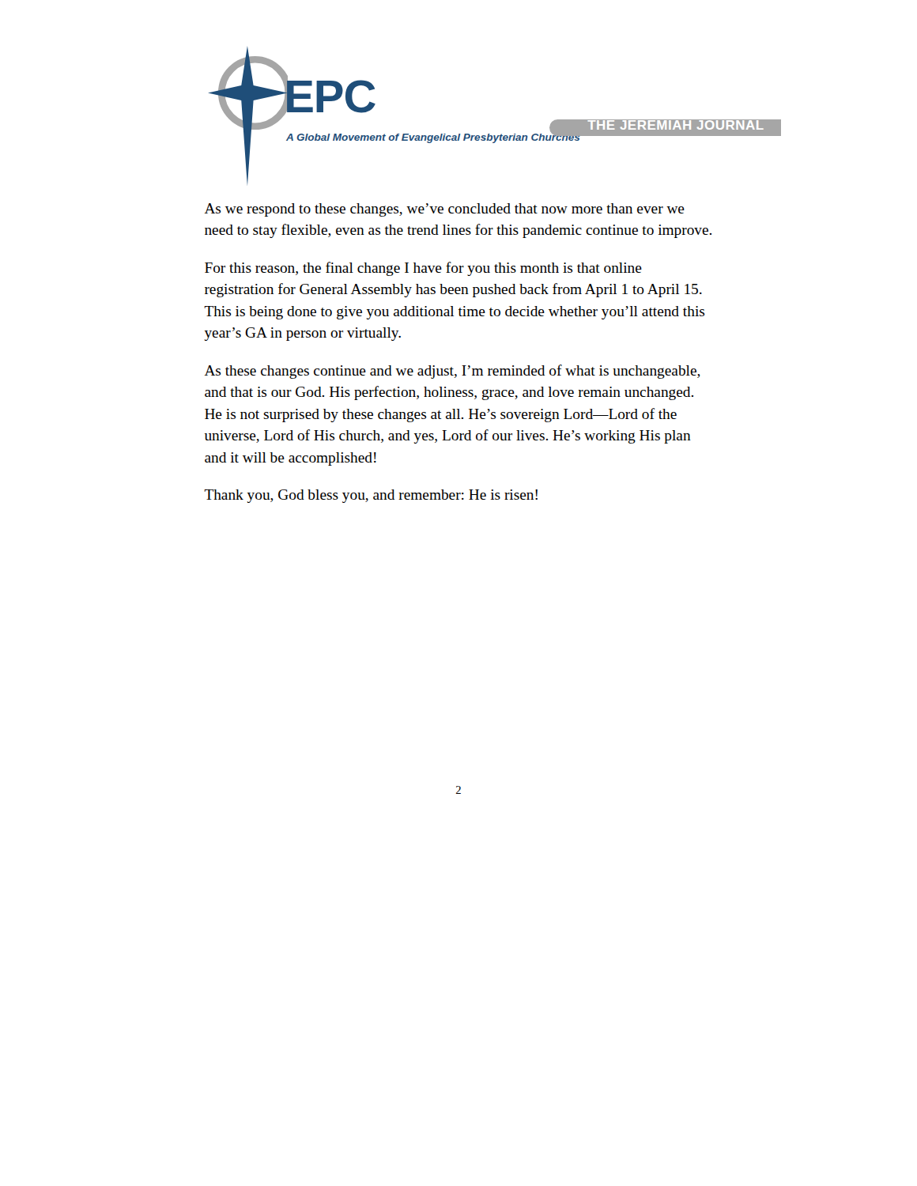EPC
A Global Movement of Evangelical Presbyterian Churches
THE JEREMIAH JOURNAL
As we respond to these changes, we’ve concluded that now more than ever we need to stay flexible, even as the trend lines for this pandemic continue to improve.
For this reason, the final change I have for you this month is that online registration for General Assembly has been pushed back from April 1 to April 15. This is being done to give you additional time to decide whether you’ll attend this year’s GA in person or virtually.
As these changes continue and we adjust, I’m reminded of what is unchangeable, and that is our God. His perfection, holiness, grace, and love remain unchanged. He is not surprised by these changes at all. He’s sovereign Lord—Lord of the universe, Lord of His church, and yes, Lord of our lives. He’s working His plan and it will be accomplished!
Thank you, God bless you, and remember: He is risen!
2